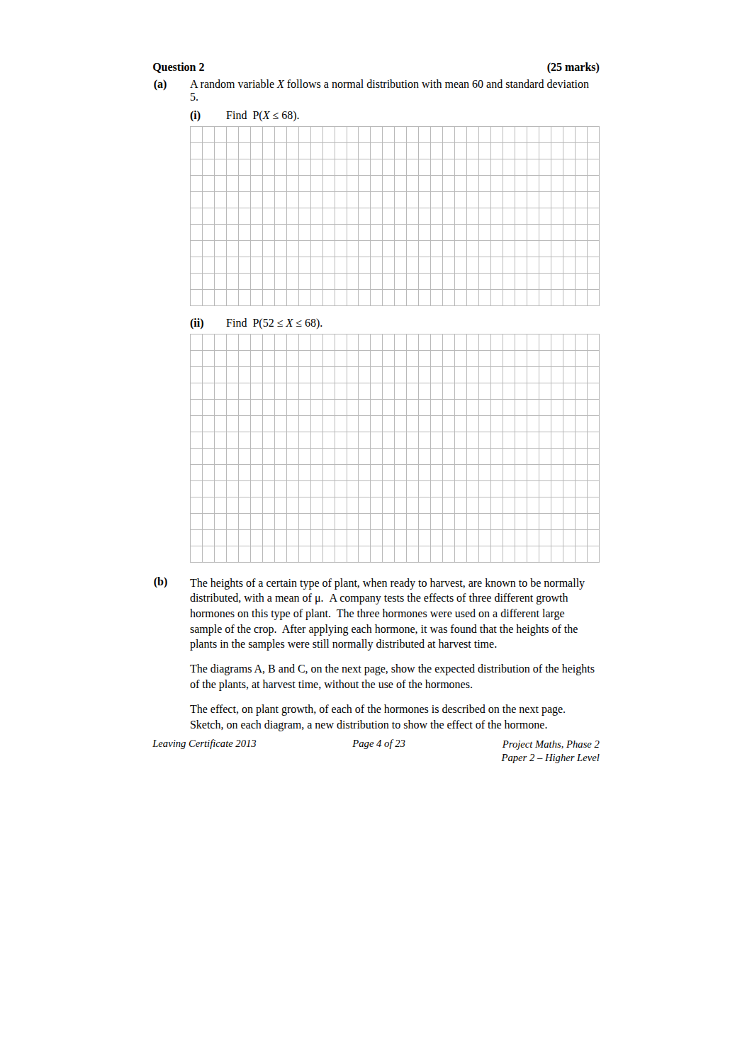Question 2 (25 marks)
(a)
A random variable X follows a normal distribution with mean 60 and standard deviation 5.
(i)
Find P(X ≤ 68).
(ii)
Find P(52 ≤ X ≤ 68).
(b)
The heights of a certain type of plant, when ready to harvest, are known to be normally distributed, with a mean of μ. A company tests the effects of three different growth hormones on this type of plant. The three hormones were used on a different large sample of the crop. After applying each hormone, it was found that the heights of the plants in the samples were still normally distributed at harvest time.
The diagrams A, B and C, on the next page, show the expected distribution of the heights of the plants, at harvest time, without the use of the hormones.
The effect, on plant growth, of each of the hormones is described on the next page. Sketch, on each diagram, a new distribution to show the effect of the hormone.
Leaving Certificate 2013
Page 4 of 23
Project Maths, Phase 2
Paper 2 – Higher Level